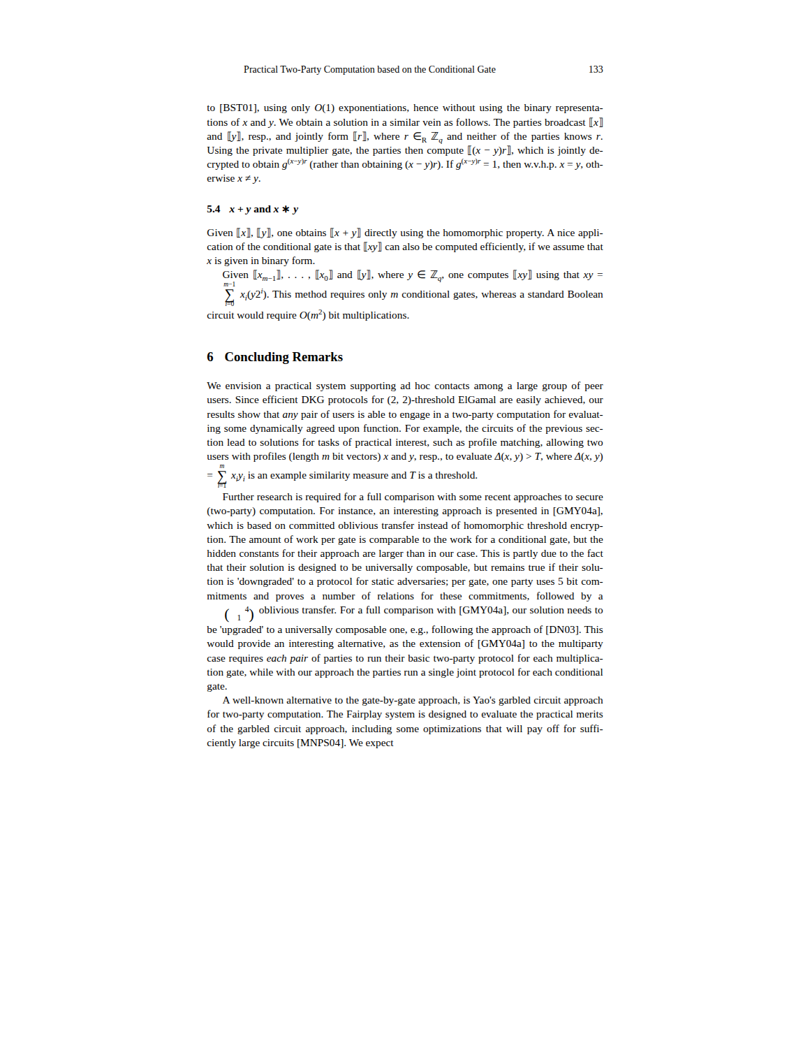Practical Two-Party Computation based on the Conditional Gate 133
to [BST01], using only O(1) exponentiations, hence without using the binary representations of x and y. We obtain a solution in a similar vein as follows. The parties broadcast ⟦x⟧ and ⟦y⟧, resp., and jointly form ⟦r⟧, where r ∈R ℤq and neither of the parties knows r. Using the private multiplier gate, the parties then compute ⟦(x − y)r⟧, which is jointly decrypted to obtain g(x−y)r (rather than obtaining (x − y)r). If g(x−y)r = 1, then w.v.h.p. x = y, otherwise x ≠ y.
5.4 x + y and x ∗ y
Given ⟦x⟧, ⟦y⟧, one obtains ⟦x + y⟧ directly using the homomorphic property. A nice application of the conditional gate is that ⟦xy⟧ can also be computed efficiently, if we assume that x is given in binary form.
Given ⟦xm−1⟧, . . . , ⟦x0⟧ and ⟦y⟧, where y ∈ ℤq, one computes ⟦xy⟧ using that xy = m−1∑i=0 xi(y2i). This method requires only m conditional gates, whereas a standard Boolean circuit would require O(m2) bit multiplications.
6 Concluding Remarks
We envision a practical system supporting ad hoc contacts among a large group of peer users. Since efficient DKG protocols for (2, 2)-threshold ElGamal are easily achieved, our results show that any pair of users is able to engage in a two-party computation for evaluating some dynamically agreed upon function. For example, the circuits of the previous section lead to solutions for tasks of practical interest, such as profile matching, allowing two users with profiles (length m bit vectors) x and y, resp., to evaluate Δ(x, y) > T, where Δ(x, y) = m∑i=1 xiyi is an example similarity measure and T is a threshold.
Further research is required for a full comparison with some recent approaches to secure (two-party) computation. For instance, an interesting approach is presented in [GMY04a], which is based on committed oblivious transfer instead of homomorphic threshold encryption. The amount of work per gate is comparable to the work for a conditional gate, but the hidden constants for their approach are larger than in our case. This is partly due to the fact that their solution is designed to be universally composable, but remains true if their solution is 'downgraded' to a protocol for static adversaries; per gate, one party uses 5 bit commitments and proves a number of relations for these commitments, followed by a (4
1) oblivious transfer. For a full comparison with [GMY04a], our solution needs to be 'upgraded' to a universally composable one, e.g., following the approach of [DN03]. This would provide an interesting alternative, as the extension of [GMY04a] to the multiparty case requires each pair of parties to run their basic two-party protocol for each multiplication gate, while with our approach the parties run a single joint protocol for each conditional gate.
A well-known alternative to the gate-by-gate approach, is Yao's garbled circuit approach for two-party computation. The Fairplay system is designed to evaluate the practical merits of the garbled circuit approach, including some optimizations that will pay off for sufficiently large circuits [MNPS04]. We expect